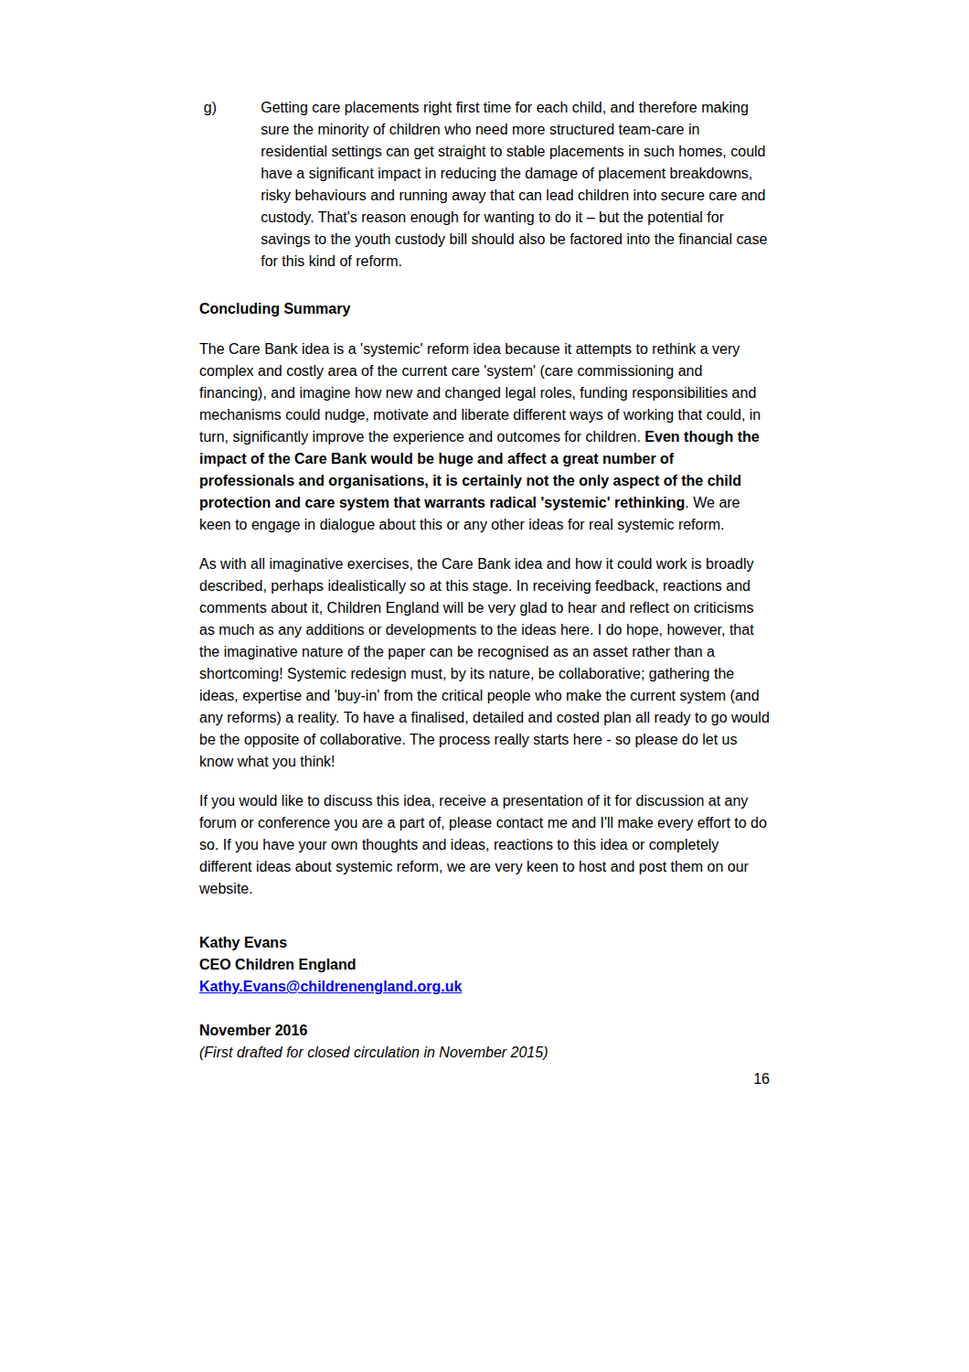g)
Getting care placements right first time for each child, and therefore making sure the minority of children who need more structured team-care in residential settings can get straight to stable placements in such homes, could have a significant impact in reducing the damage of placement breakdowns, risky behaviours and running away that can lead children into secure care and custody. That's reason enough for wanting to do it – but the potential for savings to the youth custody bill should also be factored into the financial case for this kind of reform.
Concluding Summary
The Care Bank idea is a 'systemic' reform idea because it attempts to rethink a very complex and costly area of the current care 'system' (care commissioning and financing), and imagine how new and changed legal roles, funding responsibilities and mechanisms could nudge, motivate and liberate different ways of working that could, in turn, significantly improve the experience and outcomes for children. Even though the impact of the Care Bank would be huge and affect a great number of professionals and organisations, it is certainly not the only aspect of the child protection and care system that warrants radical 'systemic' rethinking. We are keen to engage in dialogue about this or any other ideas for real systemic reform.
As with all imaginative exercises, the Care Bank idea and how it could work is broadly described, perhaps idealistically so at this stage. In receiving feedback, reactions and comments about it, Children England will be very glad to hear and reflect on criticisms as much as any additions or developments to the ideas here. I do hope, however, that the imaginative nature of the paper can be recognised as an asset rather than a shortcoming! Systemic redesign must, by its nature, be collaborative; gathering the ideas, expertise and 'buy-in' from the critical people who make the current system (and any reforms) a reality. To have a finalised, detailed and costed plan all ready to go would be the opposite of collaborative. The process really starts here - so please do let us know what you think!
If you would like to discuss this idea, receive a presentation of it for discussion at any forum or conference you are a part of, please contact me and I'll make every effort to do so. If you have your own thoughts and ideas, reactions to this idea or completely different ideas about systemic reform, we are very keen to host and post them on our website.
Kathy Evans
CEO Children England
Kathy.Evans@childrenengland.org.uk
November 2016
(First drafted for closed circulation in November 2015)
16